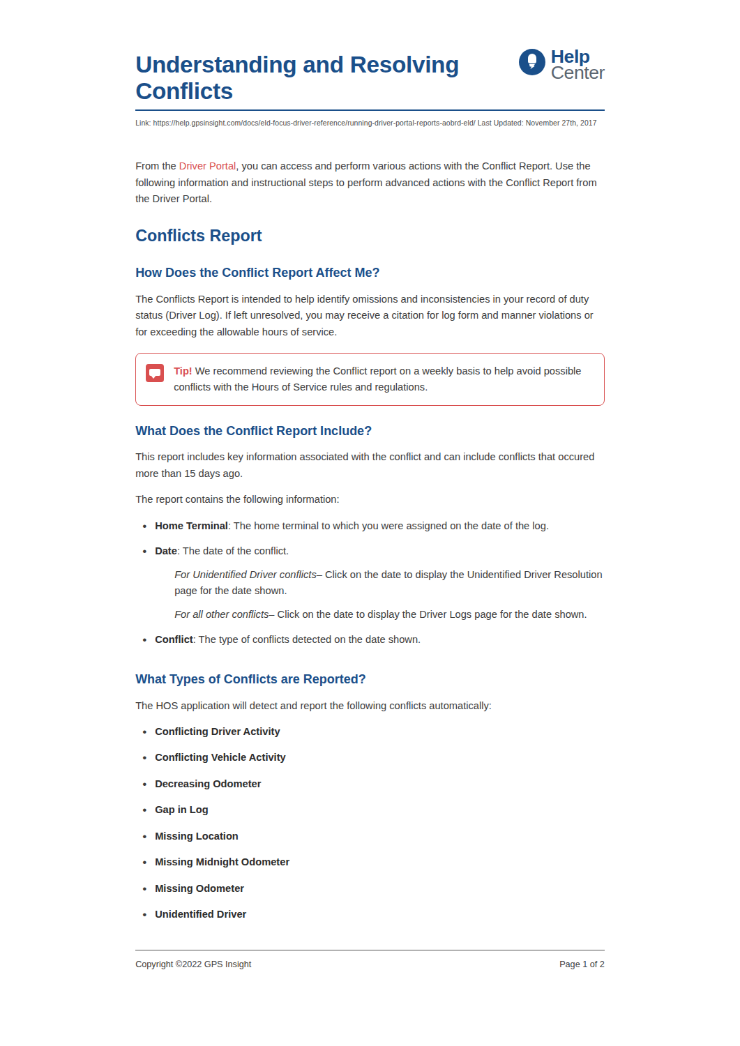Understanding and Resolving Conflicts
Help Center
Link: https://help.gpsinsight.com/docs/eld-focus-driver-reference/running-driver-portal-reports-aobrd-eld/ Last Updated: November 27th, 2017
From the Driver Portal, you can access and perform various actions with the Conflict Report. Use the following information and instructional steps to perform advanced actions with the Conflict Report from the Driver Portal.
Conflicts Report
How Does the Conflict Report Affect Me?
The Conflicts Report is intended to help identify omissions and inconsistencies in your record of duty status (Driver Log). If left unresolved, you may receive a citation for log form and manner violations or for exceeding the allowable hours of service.
Tip! We recommend reviewing the Conflict report on a weekly basis to help avoid possible conflicts with the Hours of Service rules and regulations.
What Does the Conflict Report Include?
This report includes key information associated with the conflict and can include conflicts that occured more than 15 days ago.
The report contains the following information:
Home Terminal: The home terminal to which you were assigned on the date of the log.
Date: The date of the conflict.
For Unidentified Driver conflicts– Click on the date to display the Unidentified Driver Resolution page for the date shown.
For all other conflicts– Click on the date to display the Driver Logs page for the date shown.
Conflict: The type of conflicts detected on the date shown.
What Types of Conflicts are Reported?
The HOS application will detect and report the following conflicts automatically:
Conflicting Driver Activity
Conflicting Vehicle Activity
Decreasing Odometer
Gap in Log
Missing Location
Missing Midnight Odometer
Missing Odometer
Unidentified Driver
Copyright ©2022 GPS Insight Page 1 of 2